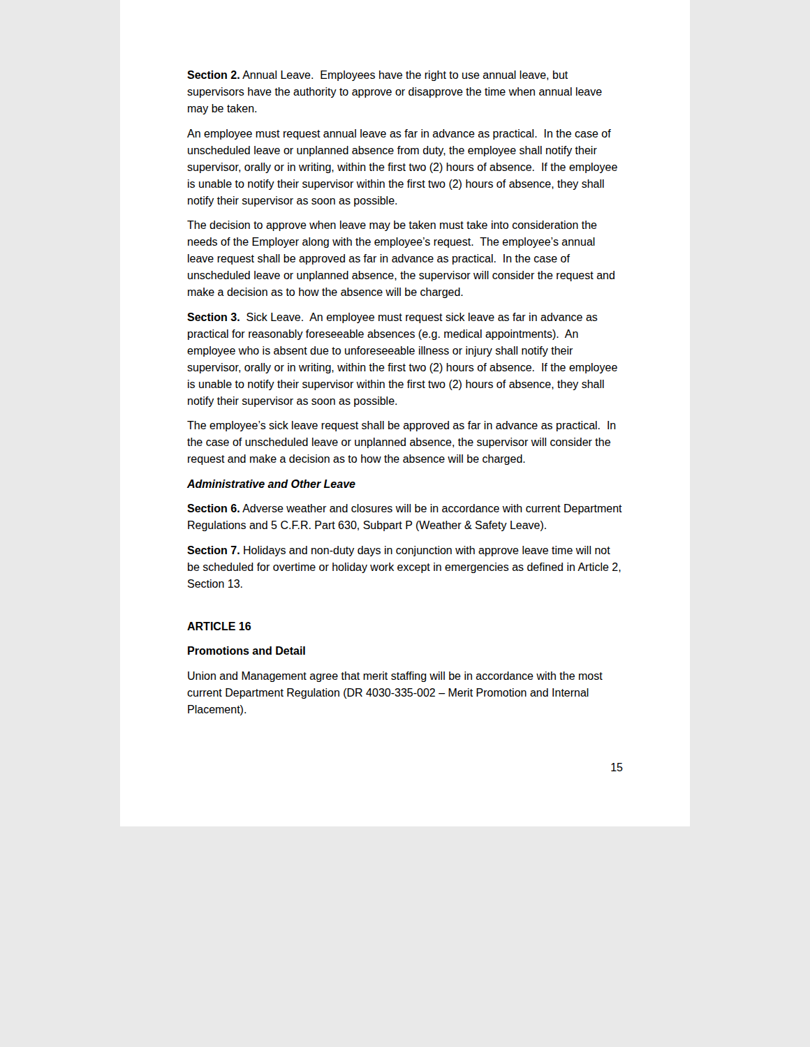Section 2. Annual Leave. Employees have the right to use annual leave, but supervisors have the authority to approve or disapprove the time when annual leave may be taken.
An employee must request annual leave as far in advance as practical. In the case of unscheduled leave or unplanned absence from duty, the employee shall notify their supervisor, orally or in writing, within the first two (2) hours of absence. If the employee is unable to notify their supervisor within the first two (2) hours of absence, they shall notify their supervisor as soon as possible.
The decision to approve when leave may be taken must take into consideration the needs of the Employer along with the employee’s request. The employee’s annual leave request shall be approved as far in advance as practical. In the case of unscheduled leave or unplanned absence, the supervisor will consider the request and make a decision as to how the absence will be charged.
Section 3. Sick Leave. An employee must request sick leave as far in advance as practical for reasonably foreseeable absences (e.g. medical appointments). An employee who is absent due to unforeseeable illness or injury shall notify their supervisor, orally or in writing, within the first two (2) hours of absence. If the employee is unable to notify their supervisor within the first two (2) hours of absence, they shall notify their supervisor as soon as possible.
The employee’s sick leave request shall be approved as far in advance as practical. In the case of unscheduled leave or unplanned absence, the supervisor will consider the request and make a decision as to how the absence will be charged.
Administrative and Other Leave
Section 6. Adverse weather and closures will be in accordance with current Department Regulations and 5 C.F.R. Part 630, Subpart P (Weather & Safety Leave).
Section 7. Holidays and non-duty days in conjunction with approve leave time will not be scheduled for overtime or holiday work except in emergencies as defined in Article 2, Section 13.
ARTICLE 16
Promotions and Detail
Union and Management agree that merit staffing will be in accordance with the most current Department Regulation (DR 4030-335-002 – Merit Promotion and Internal Placement).
15